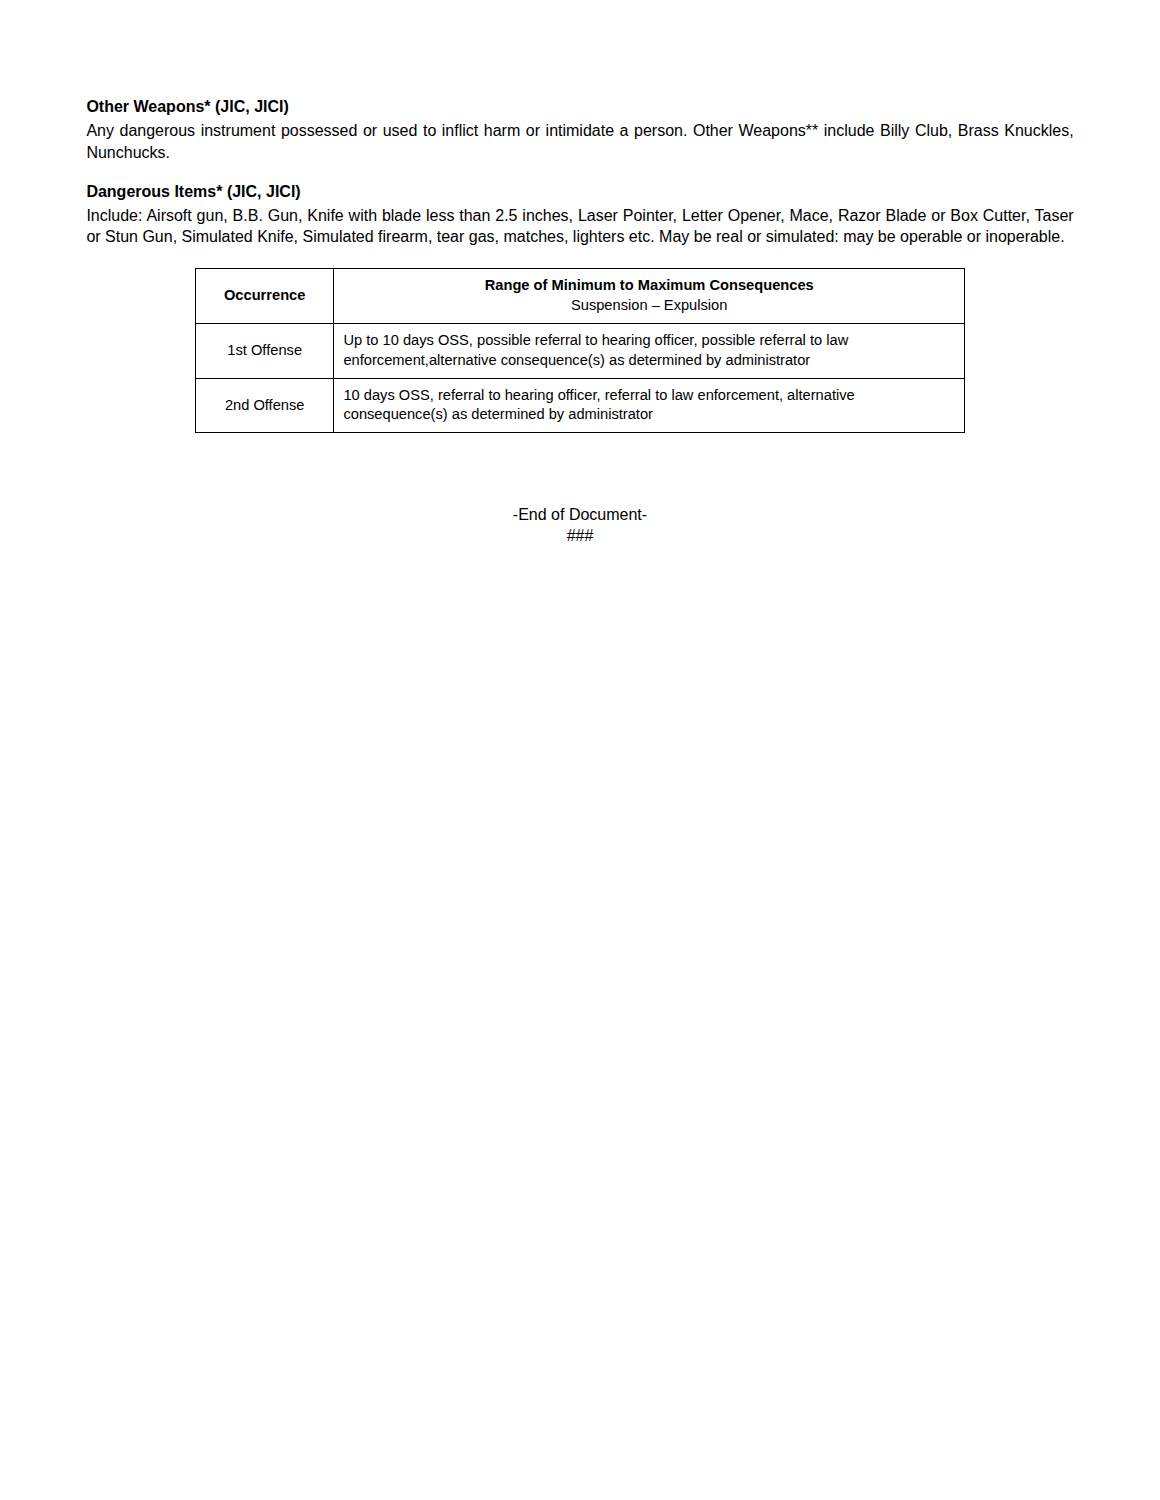Other Weapons* (JIC, JICI)
Any dangerous instrument possessed or used to inflict harm or intimidate a person. Other Weapons** include Billy Club, Brass Knuckles, Nunchucks.
Dangerous Items* (JIC, JICI)
Include: Airsoft gun, B.B. Gun, Knife with blade less than 2.5 inches, Laser Pointer, Letter Opener, Mace, Razor Blade or Box Cutter, Taser or Stun Gun, Simulated Knife, Simulated firearm, tear gas, matches, lighters etc. May be real or simulated: may be operable or inoperable.
| Occurrence | Range of Minimum to Maximum Consequences Suspension – Expulsion |
| --- | --- |
| 1st Offense | Up to 10 days OSS, possible referral to hearing officer, possible referral to law enforcement,alternative consequence(s) as determined by administrator |
| 2nd Offense | 10 days OSS, referral to hearing officer, referral to law enforcement, alternative consequence(s) as determined by administrator |
-End of Document-
###